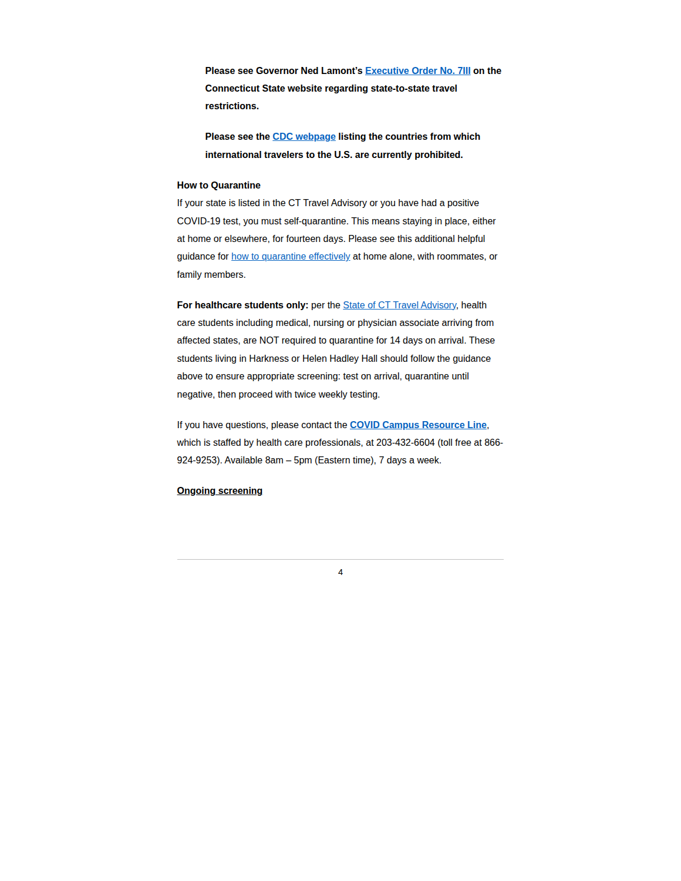Please see Governor Ned Lamont’s Executive Order No. 7III on the Connecticut State website regarding state-to-state travel restrictions.
Please see the CDC webpage listing the countries from which international travelers to the U.S. are currently prohibited.
How to Quarantine
If your state is listed in the CT Travel Advisory or you have had a positive COVID-19 test, you must self-quarantine. This means staying in place, either at home or elsewhere, for fourteen days. Please see this additional helpful guidance for how to quarantine effectively at home alone, with roommates, or family members.
For healthcare students only: per the State of CT Travel Advisory, health care students including medical, nursing or physician associate arriving from affected states, are NOT required to quarantine for 14 days on arrival. These students living in Harkness or Helen Hadley Hall should follow the guidance above to ensure appropriate screening: test on arrival, quarantine until negative, then proceed with twice weekly testing.
If you have questions, please contact the COVID Campus Resource Line, which is staffed by health care professionals, at 203-432-6604 (toll free at 866-924-9253). Available 8am – 5pm (Eastern time), 7 days a week.
Ongoing screening
4